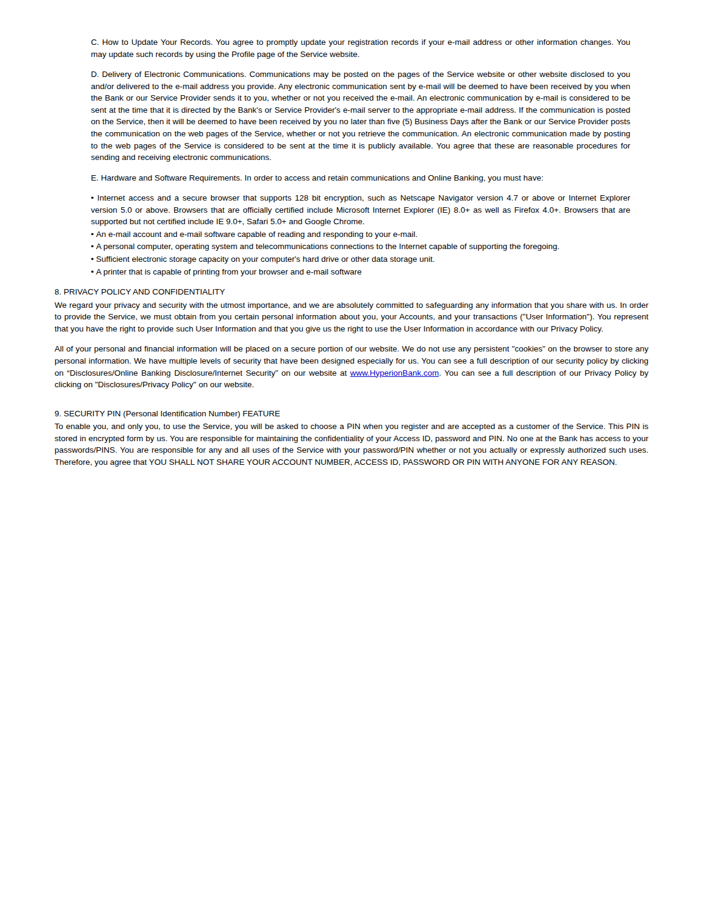C. How to Update Your Records. You agree to promptly update your registration records if your e-mail address or other information changes. You may update such records by using the Profile page of the Service website.
D. Delivery of Electronic Communications. Communications may be posted on the pages of the Service website or other website disclosed to you and/or delivered to the e-mail address you provide. Any electronic communication sent by e-mail will be deemed to have been received by you when the Bank or our Service Provider sends it to you, whether or not you received the e-mail. An electronic communication by e-mail is considered to be sent at the time that it is directed by the Bank's or Service Provider's e-mail server to the appropriate e-mail address. If the communication is posted on the Service, then it will be deemed to have been received by you no later than five (5) Business Days after the Bank or our Service Provider posts the communication on the web pages of the Service, whether or not you retrieve the communication. An electronic communication made by posting to the web pages of the Service is considered to be sent at the time it is publicly available. You agree that these are reasonable procedures for sending and receiving electronic communications.
E. Hardware and Software Requirements. In order to access and retain communications and Online Banking, you must have:
Internet access and a secure browser that supports 128 bit encryption, such as Netscape Navigator version 4.7 or above or Internet Explorer version 5.0 or above. Browsers that are officially certified include Microsoft Internet Explorer (IE) 8.0+ as well as Firefox 4.0+. Browsers that are supported but not certified include IE 9.0+, Safari 5.0+ and Google Chrome.
An e-mail account and e-mail software capable of reading and responding to your e-mail.
A personal computer, operating system and telecommunications connections to the Internet capable of supporting the foregoing.
Sufficient electronic storage capacity on your computer's hard drive or other data storage unit.
A printer that is capable of printing from your browser and e-mail software
8. PRIVACY POLICY AND CONFIDENTIALITY
We regard your privacy and security with the utmost importance, and we are absolutely committed to safeguarding any information that you share with us. In order to provide the Service, we must obtain from you certain personal information about you, your Accounts, and your transactions ("User Information"). You represent that you have the right to provide such User Information and that you give us the right to use the User Information in accordance with our Privacy Policy.
All of your personal and financial information will be placed on a secure portion of our website. We do not use any persistent "cookies" on the browser to store any personal information. We have multiple levels of security that have been designed especially for us. You can see a full description of our security policy by clicking on “Disclosures/Online Banking Disclosure/Internet Security” on our website at www.HyperionBank.com. You can see a full description of our Privacy Policy by clicking on "Disclosures/Privacy Policy" on our website.
9. SECURITY PIN (Personal Identification Number) FEATURE
To enable you, and only you, to use the Service, you will be asked to choose a PIN when you register and are accepted as a customer of the Service. This PIN is stored in encrypted form by us. You are responsible for maintaining the confidentiality of your Access ID, password and PIN. No one at the Bank has access to your passwords/PINS. You are responsible for any and all uses of the Service with your password/PIN whether or not you actually or expressly authorized such uses. Therefore, you agree that YOU SHALL NOT SHARE YOUR ACCOUNT NUMBER, ACCESS ID, PASSWORD OR PIN WITH ANYONE FOR ANY REASON.